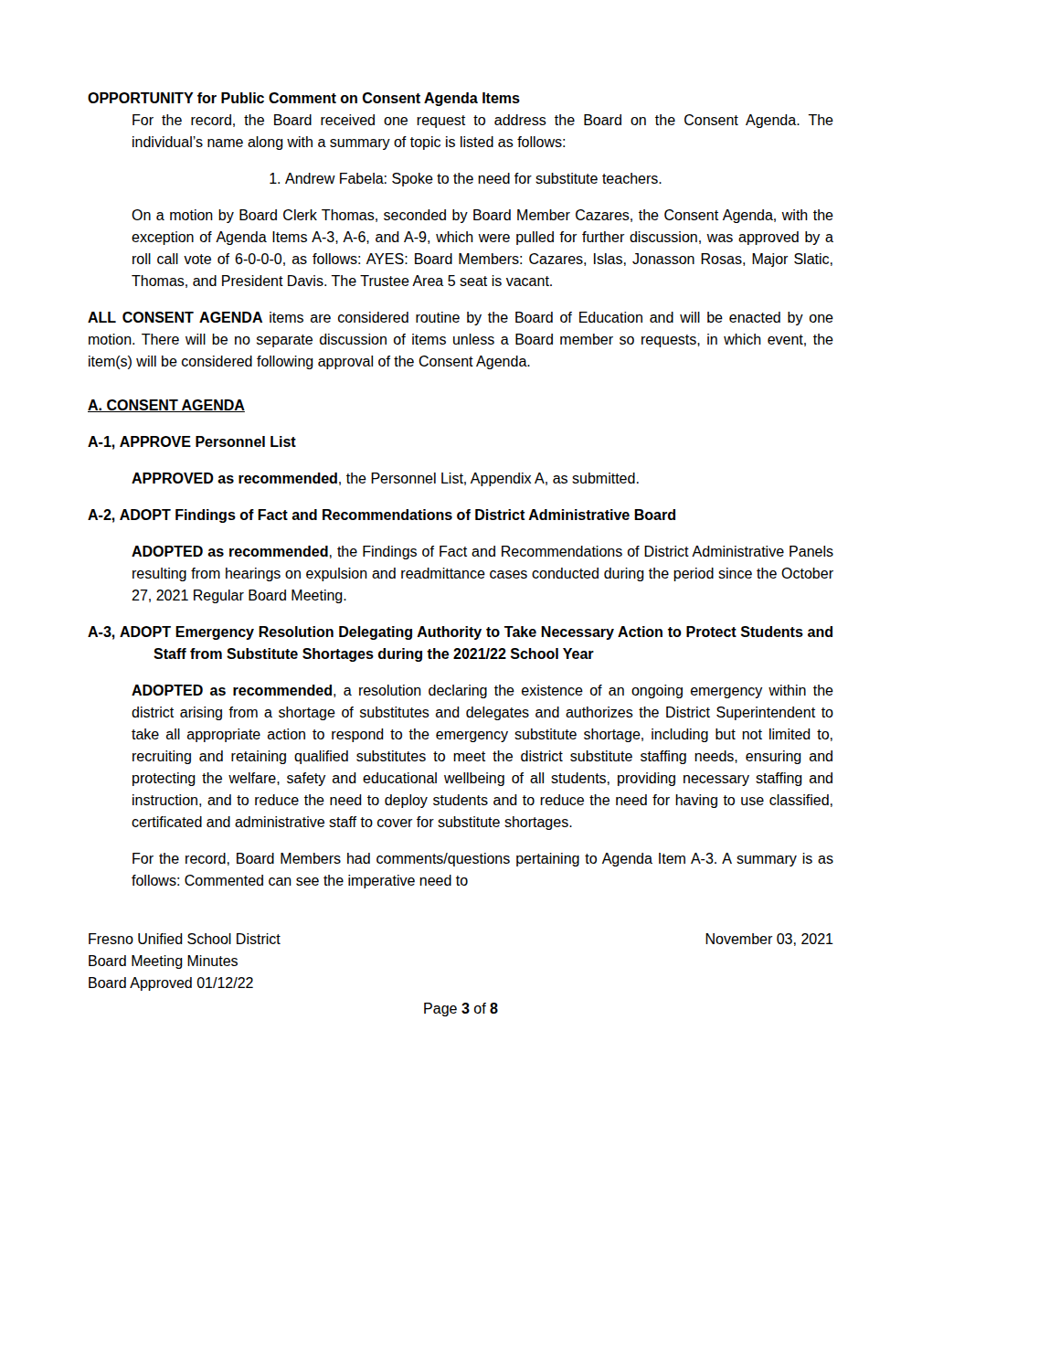OPPORTUNITY for Public Comment on Consent Agenda Items
For the record, the Board received one request to address the Board on the Consent Agenda. The individual’s name along with a summary of topic is listed as follows:
Andrew Fabela: Spoke to the need for substitute teachers.
On a motion by Board Clerk Thomas, seconded by Board Member Cazares, the Consent Agenda, with the exception of Agenda Items A-3, A-6, and A-9, which were pulled for further discussion, was approved by a roll call vote of 6-0-0-0, as follows: AYES: Board Members: Cazares, Islas, Jonasson Rosas, Major Slatic, Thomas, and President Davis. The Trustee Area 5 seat is vacant.
ALL CONSENT AGENDA items are considered routine by the Board of Education and will be enacted by one motion. There will be no separate discussion of items unless a Board member so requests, in which event, the item(s) will be considered following approval of the Consent Agenda.
A. CONSENT AGENDA
A-1, APPROVE Personnel List
APPROVED as recommended, the Personnel List, Appendix A, as submitted.
A-2, ADOPT Findings of Fact and Recommendations of District Administrative Board
ADOPTED as recommended, the Findings of Fact and Recommendations of District Administrative Panels resulting from hearings on expulsion and readmittance cases conducted during the period since the October 27, 2021 Regular Board Meeting.
A-3, ADOPT Emergency Resolution Delegating Authority to Take Necessary Action to Protect Students and Staff from Substitute Shortages during the 2021/22 School Year
ADOPTED as recommended, a resolution declaring the existence of an ongoing emergency within the district arising from a shortage of substitutes and delegates and authorizes the District Superintendent to take all appropriate action to respond to the emergency substitute shortage, including but not limited to, recruiting and retaining qualified substitutes to meet the district substitute staffing needs, ensuring and protecting the welfare, safety and educational wellbeing of all students, providing necessary staffing and instruction, and to reduce the need to deploy students and to reduce the need for having to use classified, certificated and administrative staff to cover for substitute shortages.
For the record, Board Members had comments/questions pertaining to Agenda Item A-3. A summary is as follows: Commented can see the imperative need to
Fresno Unified School District November 03, 2021
Board Meeting Minutes
Board Approved 01/12/22
Page 3 of 8